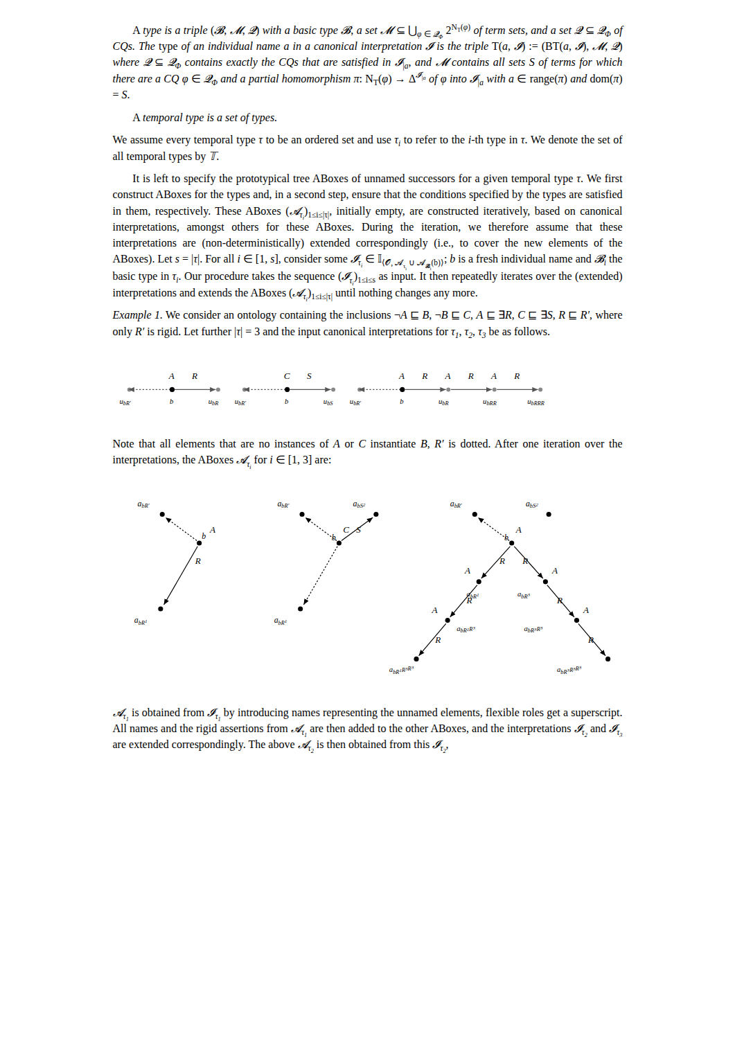A type is a triple (𝓑, 𝓜, 𝓠) with a basic type 𝓑, a set 𝓜 ⊆ ⋃φ ∈ 𝓠Φ 2NT(φ) of term sets, and a set 𝓠 ⊆ 𝓠Φ of CQs. The type of an individual name a in a canonical interpretation 𝓘 is the triple T(a, 𝓘) := (BT(a, 𝓘), 𝓜, 𝓠) where 𝓠 ⊆ 𝓠Φ contains exactly the CQs that are satisfied in 𝓘|a, and 𝓜 contains all sets S of terms for which there are a CQ φ ∈ 𝓠Φ and a partial homomorphism π: NT(φ) → Δ𝓘|a of φ into 𝓘|a with a ∈ range(π) and dom(π) = S.
A temporal type is a set of types.
We assume every temporal type τ to be an ordered set and use τi to refer to the i-th type in τ. We denote the set of all temporal types by 𝕋.
It is left to specify the prototypical tree ABoxes of unnamed successors for a given temporal type τ. We first construct ABoxes for the types and, in a second step, ensure that the conditions specified by the types are satisfied in them, respectively. These ABoxes (𝓐τi)1≤i≤|τ|, initially empty, are constructed iteratively, based on canonical interpretations, amongst others for these ABoxes. During the iteration, we therefore assume that these interpretations are (non-deterministically) extended correspondingly (i.e., to cover the new elements of the ABoxes). Let s = |τ|. For all i ∈ [1, s], consider some 𝓘τi ∈ 𝕀⟨𝓞, 𝓐τi ∪ 𝓐𝓑i(b)⟩; b is a fresh individual name and 𝓑i the basic type in τi. Our procedure takes the sequence (𝓘τi)1≤i≤s as input. It then repeatedly iterates over the (extended) interpretations and extends the ABoxes (𝓐τi)1≤i≤|τ| until nothing changes any more.
Example 1. We consider an ontology containing the inclusions ¬A ⊑ B, ¬B ⊑ C, A ⊑ ∃R, C ⊑ ∃S, R ⊑ R′, where only R′ is rigid. Let further |τ| = 3 and the input canonical interpretations for τ1, τ2, τ3 be as follows.
A R ubR′ b ubR C S ubR′ b ubS A R A R A R ubR′ b ubR ubRR ubRRR
Note that all elements that are no instances of A or C instantiate B, R′ is dotted. After one iteration over the interpretations, the ABoxes 𝓐τi for i ∈ [1, 3] are:
abR′ b A R abR1 abR′ abS2 b C S abR1 abR′ abS2 b A R A R A R abR1R3R3 abR1R3 abR1 R A R A R abR3R3R3 abR3R3 abR3
𝓐τ1 is obtained from 𝓘τ1 by introducing names representing the unnamed elements, flexible roles get a superscript. All names and the rigid assertions from 𝓐τ1 are then added to the other ABoxes, and the interpretations 𝓘τ2 and 𝓘τ3 are extended correspondingly. The above 𝓐τ2 is then obtained from this 𝓘τ2,